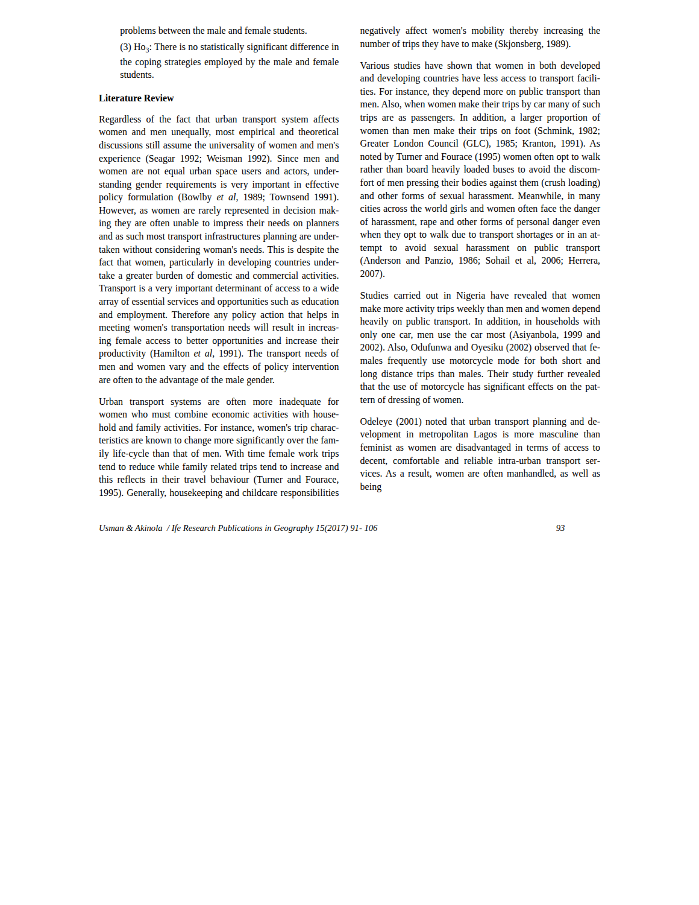problems between the male and female students.
(3) Ho3: There is no statistically significant difference in the coping strategies employed by the male and female students.
Literature Review
Regardless of the fact that urban transport system affects women and men unequally, most empirical and theoretical discussions still assume the universality of women and men's experience (Seagar 1992; Weisman 1992). Since men and women are not equal urban space users and actors, understanding gender requirements is very important in effective policy formulation (Bowlby et al, 1989; Townsend 1991). However, as women are rarely represented in decision making they are often unable to impress their needs on planners and as such most transport infrastructures planning are undertaken without considering woman's needs. This is despite the fact that women, particularly in developing countries undertake a greater burden of domestic and commercial activities. Transport is a very important determinant of access to a wide array of essential services and opportunities such as education and employment. Therefore any policy action that helps in meeting women's transportation needs will result in increasing female access to better opportunities and increase their productivity (Hamilton et al, 1991). The transport needs of men and women vary and the effects of policy intervention are often to the advantage of the male gender.
Urban transport systems are often more inadequate for women who must combine economic activities with household and family activities. For instance, women's trip characteristics are known to change more significantly over the family life-cycle than that of men. With time female work trips tend to reduce while family related trips tend to increase and this reflects in their travel behaviour (Turner and Fourace, 1995). Generally, housekeeping and childcare responsibilities negatively affect women's mobility thereby increasing the number of trips they have to make (Skjonsberg, 1989).
Various studies have shown that women in both developed and developing countries have less access to transport facilities. For instance, they depend more on public transport than men. Also, when women make their trips by car many of such trips are as passengers. In addition, a larger proportion of women than men make their trips on foot (Schmink, 1982; Greater London Council (GLC), 1985; Kranton, 1991). As noted by Turner and Fourace (1995) women often opt to walk rather than board heavily loaded buses to avoid the discomfort of men pressing their bodies against them (crush loading) and other forms of sexual harassment. Meanwhile, in many cities across the world girls and women often face the danger of harassment, rape and other forms of personal danger even when they opt to walk due to transport shortages or in an attempt to avoid sexual harassment on public transport (Anderson and Panzio, 1986; Sohail et al, 2006; Herrera, 2007).
Studies carried out in Nigeria have revealed that women make more activity trips weekly than men and women depend heavily on public transport. In addition, in households with only one car, men use the car most (Asiyanbola, 1999 and 2002). Also, Odufunwa and Oyesiku (2002) observed that females frequently use motorcycle mode for both short and long distance trips than males. Their study further revealed that the use of motorcycle has significant effects on the pattern of dressing of women.
Odeleye (2001) noted that urban transport planning and development in metropolitan Lagos is more masculine than feminist as women are disadvantaged in terms of access to decent, comfortable and reliable intra-urban transport services. As a result, women are often manhandled, as well as being
Usman & Akinola / Ife Research Publications in Geography 15(2017) 91- 106
93